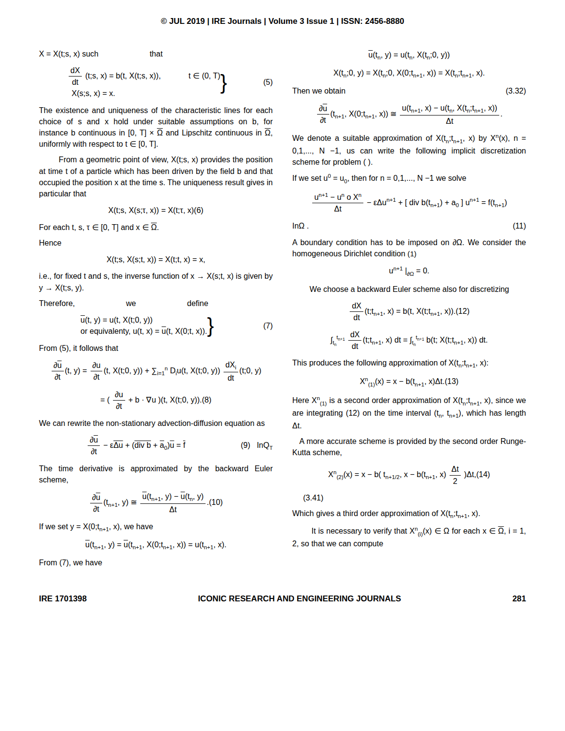© JUL 2019 | IRE Journals | Volume 3 Issue 1 | ISSN: 2456-8880
X = X(t;s, x) such that
dX dt (t;s, x) = b(t, X(t;s, x)), t ∈ (0, T)
X(s;s, x) = x.
}
(5)
The existence and uniqueness of the characteristic lines for each choice of s and x hold under suitable assumptions on b, for instance b continuous in [0, T] × Ω and Lipschitz continuous in Ω, uniformly with respect to t ∈ [0, T].
From a geometric point of view, X(t;s, x) provides the position at time t of a particle which has been driven by the field b and that occupied the position x at the time s. The uniqueness result gives in particular that
X(t;s, X(s;τ, x)) = X(t;τ, x)(6)
For each t, s, τ ∈ [0, T] and x ∈ Ω.
Hence
X(t;s, X(s;t, x)) = X(t;t, x) = x,
i.e., for fixed t and s, the inverse function of x → X(s;t, x) is given by y → X(t;s, y).
Therefore, we define
u(t, y) = u(t, X(t;0, y))
or equivalenty, u(t, x) = u(t, X(0;t, x)).
}
(7)
From (5), it follows that
∂u∂t(t, y) = ∂u∂t(t, X(t;0, y)) + ∑i=1n Diu(t, X(t;0, y)) dXi dt(t;0, y)
= ( ∂u∂t + b · ∇u )(t, X(t;0, y)).(8)
We can rewrite the non-stationary advection-diffusion equation as
∂u∂t − εΔu + (div b + a0)u = f
(9) InQT
The time derivative is approximated by the backward Euler scheme,
∂u∂t(tn+1, y) ≅ u(tn+1, y) − u(tn, y) Δt.(10)
If we set y = X(0;tn+1, x), we have
u(tn+1, y) = u(tn+1, X(0;tn+1, x)) = u(tn+1, x).
From (7), we have
u(tn, y) = u(tn, X(tn;0, y))
X(tn;0, y) = X(tn;0, X(0;tn+1, x)) = X(tn;tn+1, x).
Then we obtain (3.32)
∂u∂t(tn+1, X(0;tn+1, x)) ≅ u(tn+1, x) − u(tn, X(tn;tn+1, x)) Δt.
We denote a suitable approximation of X(tn;tn+1, x) by Xn(x), n = 0,1,..., N −1, us can write the following implicit discretization scheme for problem ( ).
If we set u0 = u0, then for n = 0,1,..., N −1 we solve
un+1 − un o Xn Δt − εΔun+1 + [ div b(tn+1) + a0 ] un+1 = f(tn+1)
InΩ .
(11)
A boundary condition has to be imposed on ∂Ω. We consider the homogeneous Dirichlet condition (1)
un+1 |∂Ω = 0.
We choose a backward Euler scheme also for discretizing
dX dt(t;tn+1, x) = b(t, X(t;tn+1, x)).(12)
∫tntn+1 dX dt(t;tn+1, x) dt = ∫tntn+1 b(t; X(t;tn+1, x)) dt.
This produces the following approximation of X(tn;tn+1, x):
Xn(1)(x) = x − b(tn+1, x)Δt.(13)
Here Xn(1) is a second order approximation of X(tn;tn+1, x), since we are integrating (12) on the time interval (tn, tn+1), which has length Δt.
A more accurate scheme is provided by the second order Runge-Kutta scheme,
Xn(2)(x) = x − b( tn+1/2, x − b(tn+1, x) Δt 2 )Δt,(14)
(3.41)
Which gives a third order approximation of X(tn;tn+1, x).
It is necessary to verify that Xn(i)(x) ∈ Ω for each x ∈ Ω, i = 1, 2, so that we can compute
IRE 1701398
ICONIC RESEARCH AND ENGINEERING JOURNALS
281